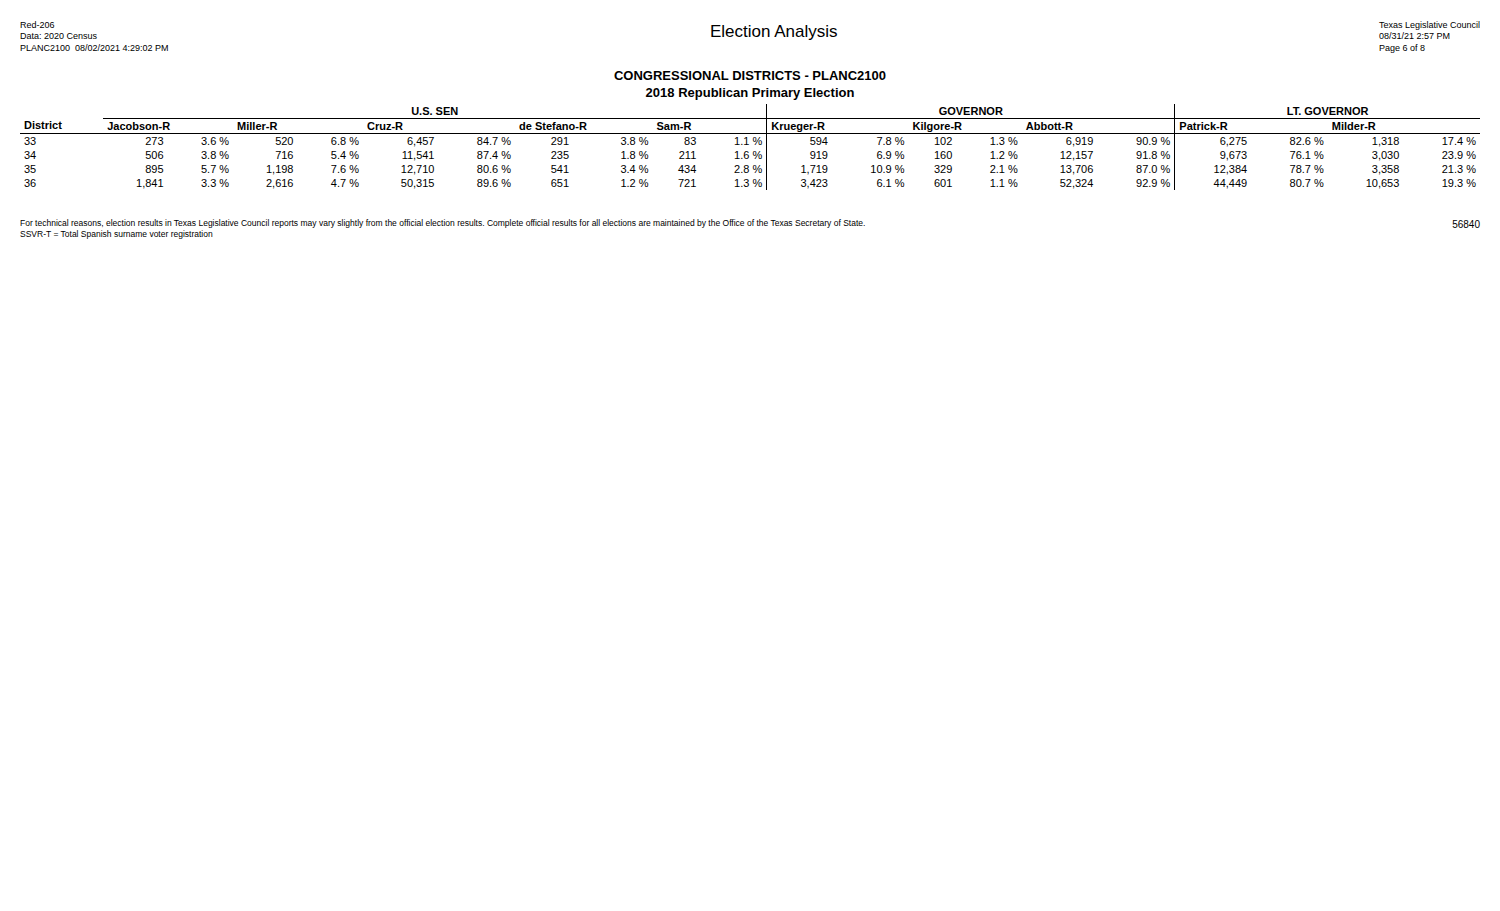Red-206
Data: 2020 Census
PLANC2100 08/02/2021 4:29:02 PM
Texas Legislative Council
08/31/21 2:57 PM
Page 6 of 8
Election Analysis
CONGRESSIONAL DISTRICTS - PLANC2100
2018 Republican Primary Election
| | U.S. SEN | GOVERNOR | LT. GOVERNOR |
| --- | --- | --- | --- |
| District | Jacobson-R | Miller-R | Cruz-R | de Stefano-R | Sam-R | Krueger-R | Kilgore-R | Abbott-R | Patrick-R | Milder-R |
| 33 | 273 | 3.6 % | 520 | 6.8 % | 6,457 | 84.7 % | 291 | 3.8 % | 83 | 1.1 % | 594 | 7.8 % | 102 | 1.3 % | 6,919 | 90.9 % | 6,275 | 82.6 % | 1,318 | 17.4 % |
| 34 | 506 | 3.8 % | 716 | 5.4 % | 11,541 | 87.4 % | 235 | 1.8 % | 211 | 1.6 % | 919 | 6.9 % | 160 | 1.2 % | 12,157 | 91.8 % | 9,673 | 76.1 % | 3,030 | 23.9 % |
| 35 | 895 | 5.7 % | 1,198 | 7.6 % | 12,710 | 80.6 % | 541 | 3.4 % | 434 | 2.8 % | 1,719 | 10.9 % | 329 | 2.1 % | 13,706 | 87.0 % | 12,384 | 78.7 % | 3,358 | 21.3 % |
| 36 | 1,841 | 3.3 % | 2,616 | 4.7 % | 50,315 | 89.6 % | 651 | 1.2 % | 721 | 1.3 % | 3,423 | 6.1 % | 601 | 1.1 % | 52,324 | 92.9 % | 44,449 | 80.7 % | 10,653 | 19.3 % |
56840
For technical reasons, election results in Texas Legislative Council reports may vary slightly from the official election results. Complete official results for all elections are maintained by the Office of the Texas Secretary of State.
SSVR-T = Total Spanish surname voter registration